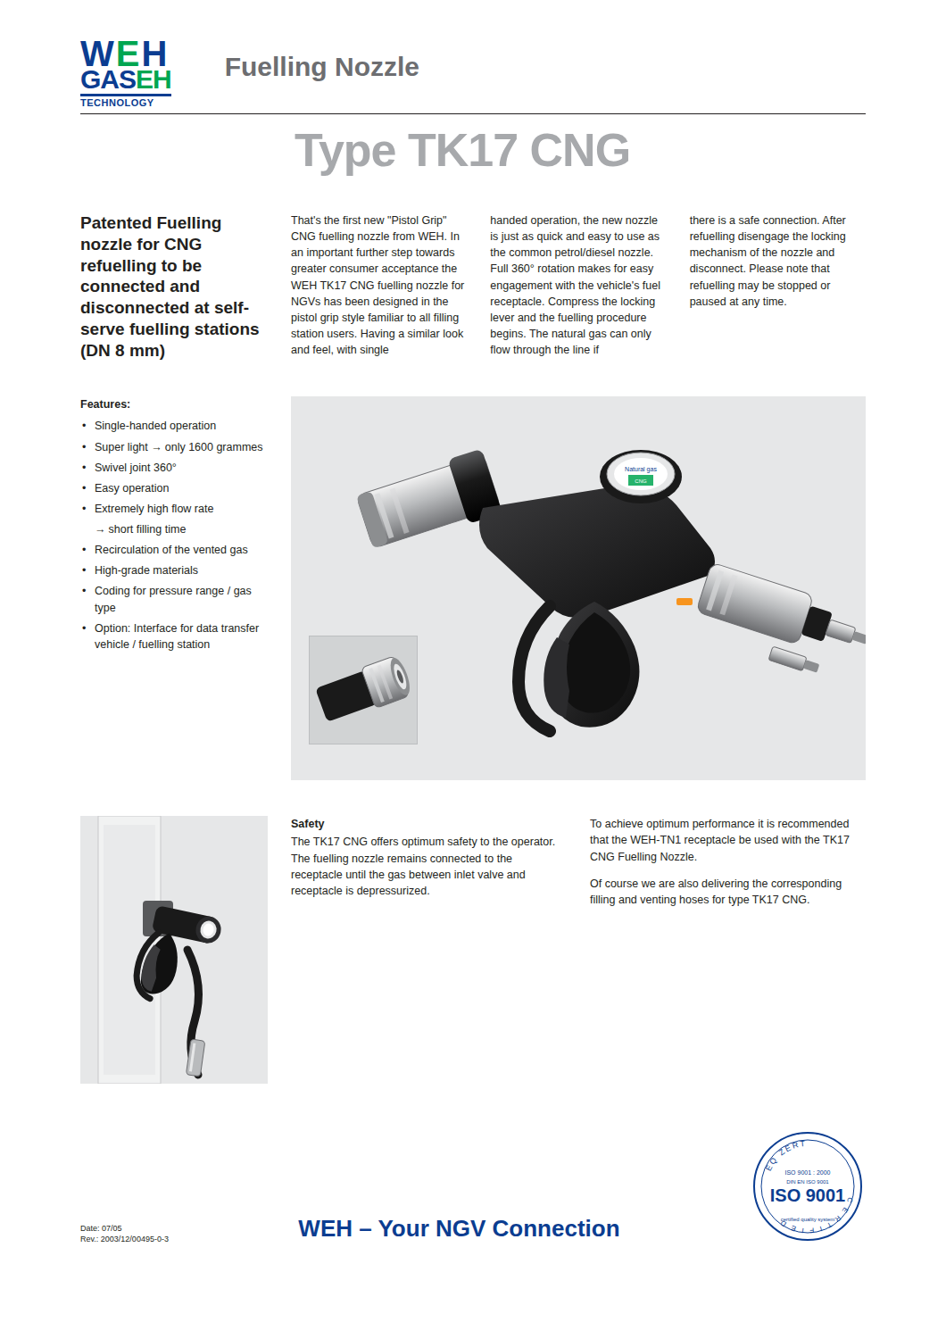WEH
GASEH
TECHNOLOGY
Fuelling Nozzle
Type TK17 CNG
Patented Fuelling nozzle for CNG refuelling to be connected and disconnected at self-serve fuelling stations
(DN 8 mm)
That's the first new "Pistol Grip" CNG fuelling nozzle from WEH. In an important further step towards greater consumer acceptance the WEH TK17 CNG fuelling nozzle for NGVs has been designed in the pistol grip style familiar to all filling station users. Having a similar look and feel, with single
handed operation, the new nozzle is just as quick and easy to use as the common petrol/diesel nozzle. Full 360° rotation makes for easy engagement with the vehicle's fuel receptacle. Compress the locking lever and the fuelling procedure begins. The natural gas can only flow through the line if
there is a safe connection. After refuelling disengage the locking mechanism of the nozzle and disconnect. Please note that refuelling may be stopped or paused at any time.
Features:
Single-handed operation
Super light only 1600 grammes
Swivel joint 360°
Easy operation
Extremely high flow rate
short filling time
Recirculation of the vented gas
High-grade materials
Coding for pressure range / gas type
Option: Interface for data transfer vehicle / fuelling station
Natural gas CNG
Safety
The TK17 CNG offers optimum safety to the operator. The fuelling nozzle remains connected to the receptacle until the gas between inlet valve and receptacle is depressurized.
To achieve optimum performance it is recommended that the WEH-TN1 receptacle be used with the TK17 CNG Fuelling Nozzle.
Of course we are also delivering the corresponding filling and venting hoses for type TK17 CNG.
Date: 07/05
Rev.: 2003/12/00495-0-3
WEH – Your NGV Connection
EQ ZERT C E R T I F I E D ISO 9001 : 2000 DIN EN ISO 9001 ISO 9001 certified quality system